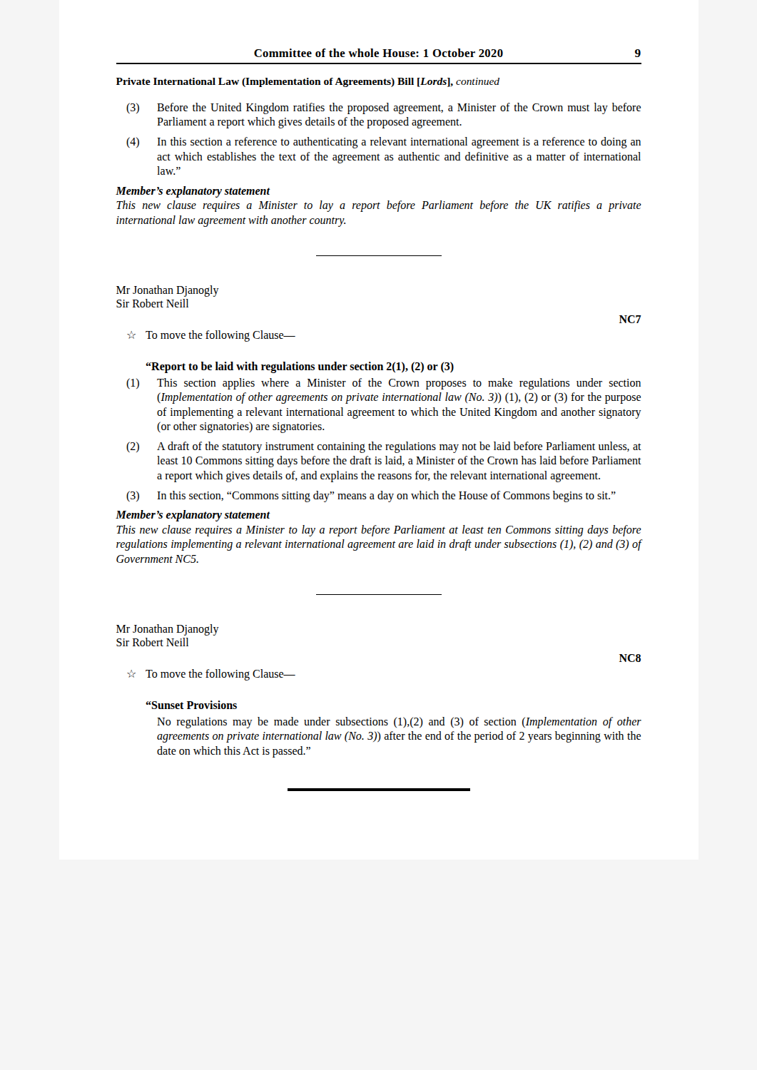Committee of the whole House: 1 October 2020 9
Private International Law (Implementation of Agreements) Bill [Lords], continued
(3) Before the United Kingdom ratifies the proposed agreement, a Minister of the Crown must lay before Parliament a report which gives details of the proposed agreement.
(4) In this section a reference to authenticating a relevant international agreement is a reference to doing an act which establishes the text of the agreement as authentic and definitive as a matter of international law.”
Member’s explanatory statement
This new clause requires a Minister to lay a report before Parliament before the UK ratifies a private international law agreement with another country.
Mr Jonathan Djanogly
Sir Robert Neill
NC7
☆To move the following Clause—
“Report to be laid with regulations under section 2(1), (2) or (3)
(1) This section applies where a Minister of the Crown proposes to make regulations under section (Implementation of other agreements on private international law (No. 3)) (1), (2) or (3) for the purpose of implementing a relevant international agreement to which the United Kingdom and another signatory (or other signatories) are signatories.
(2) A draft of the statutory instrument containing the regulations may not be laid before Parliament unless, at least 10 Commons sitting days before the draft is laid, a Minister of the Crown has laid before Parliament a report which gives details of, and explains the reasons for, the relevant international agreement.
(3) In this section, “Commons sitting day” means a day on which the House of Commons begins to sit.”
Member’s explanatory statement
This new clause requires a Minister to lay a report before Parliament at least ten Commons sitting days before regulations implementing a relevant international agreement are laid in draft under subsections (1), (2) and (3) of Government NC5.
Mr Jonathan Djanogly
Sir Robert Neill
NC8
☆To move the following Clause—
“Sunset Provisions
No regulations may be made under subsections (1),(2) and (3) of section (Implementation of other agreements on private international law (No. 3)) after the end of the period of 2 years beginning with the date on which this Act is passed.”